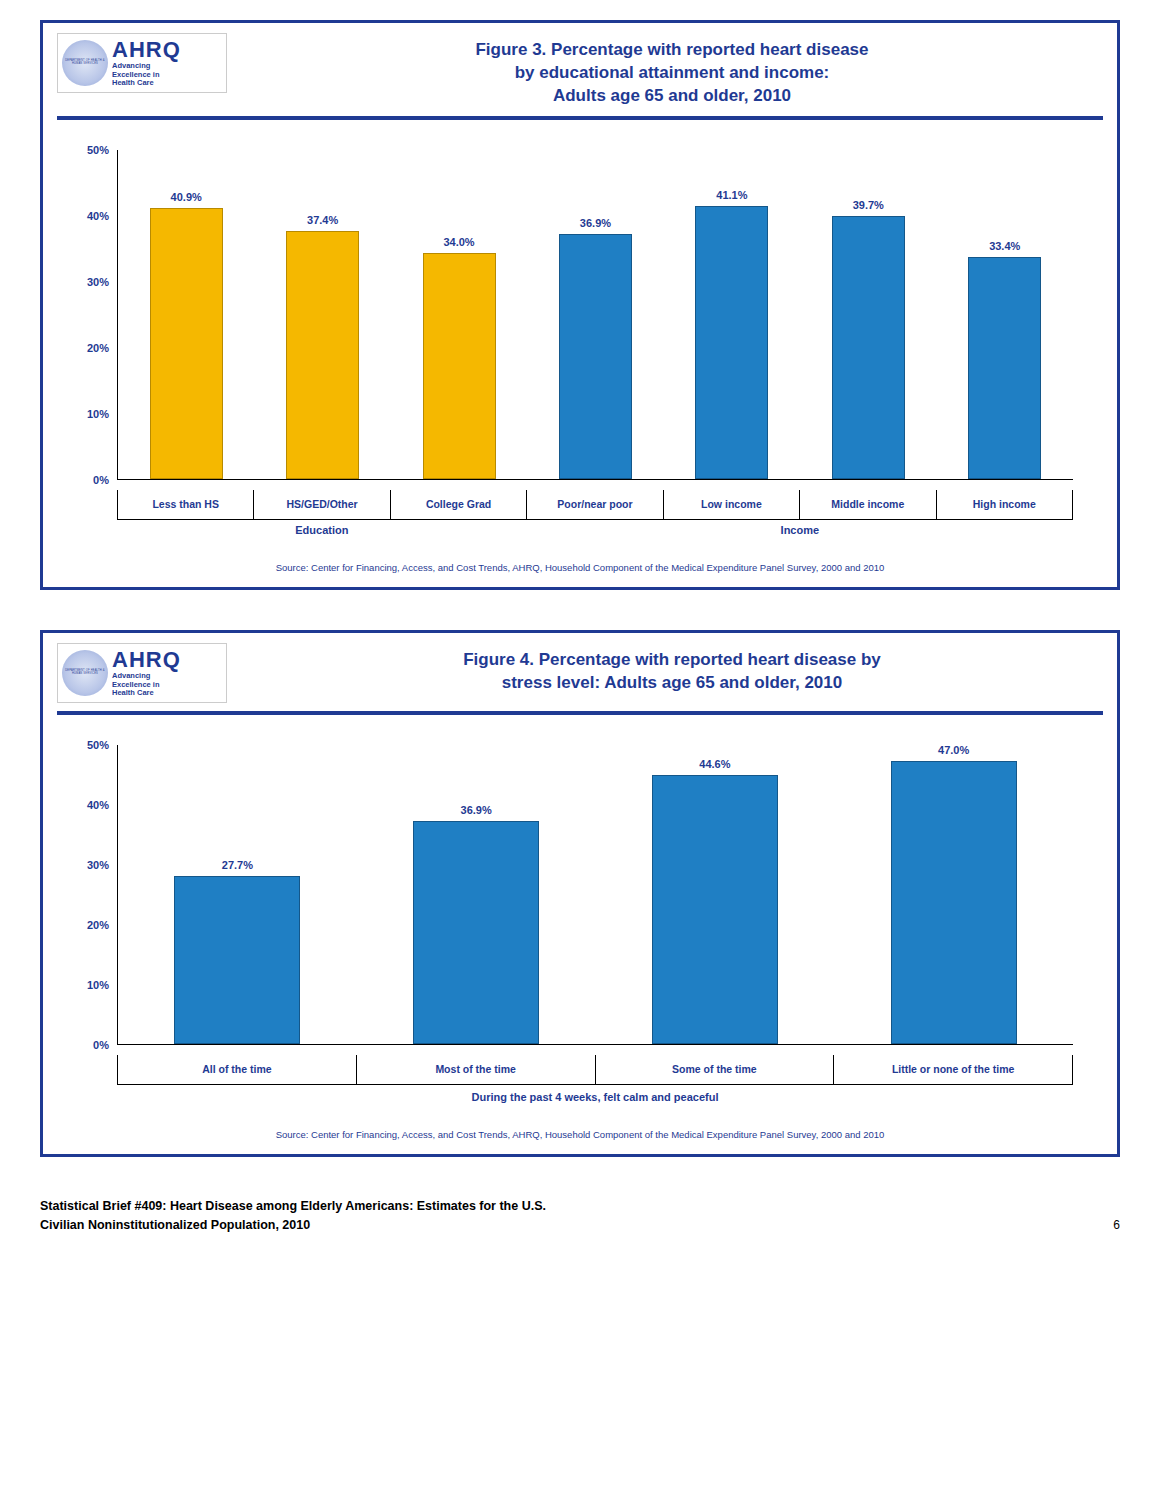AHRQ
Advancing
Excellence in
Health Care
Figure 3. Percentage with reported heart disease
by educational attainment and income:
Adults age 65 and older, 2010
50% 40% 30% 20% 10% 0%
40.9%
37.4%
34.0%
36.9%
41.1%
39.7%
33.4%
Less than HS
HS/GED/Other
College Grad
Poor/near poor
Low income
Middle income
High income
Education
Income
Source: Center for Financing, Access, and Cost Trends, AHRQ, Household Component of the Medical Expenditure Panel Survey, 2000 and 2010
AHRQ
Advancing
Excellence in
Health Care
Figure 4. Percentage with reported heart disease by
stress level: Adults age 65 and older, 2010
50% 40% 30% 20% 10% 0%
27.7%
36.9%
44.6%
47.0%
All of the time
Most of the time
Some of the time
Little or none of the time
During the past 4 weeks, felt calm and peaceful
Source: Center for Financing, Access, and Cost Trends, AHRQ, Household Component of the Medical Expenditure Panel Survey, 2000 and 2010
Statistical Brief #409: Heart Disease among Elderly Americans: Estimates for the U.S.
Civilian Noninstitutionalized Population, 2010 6